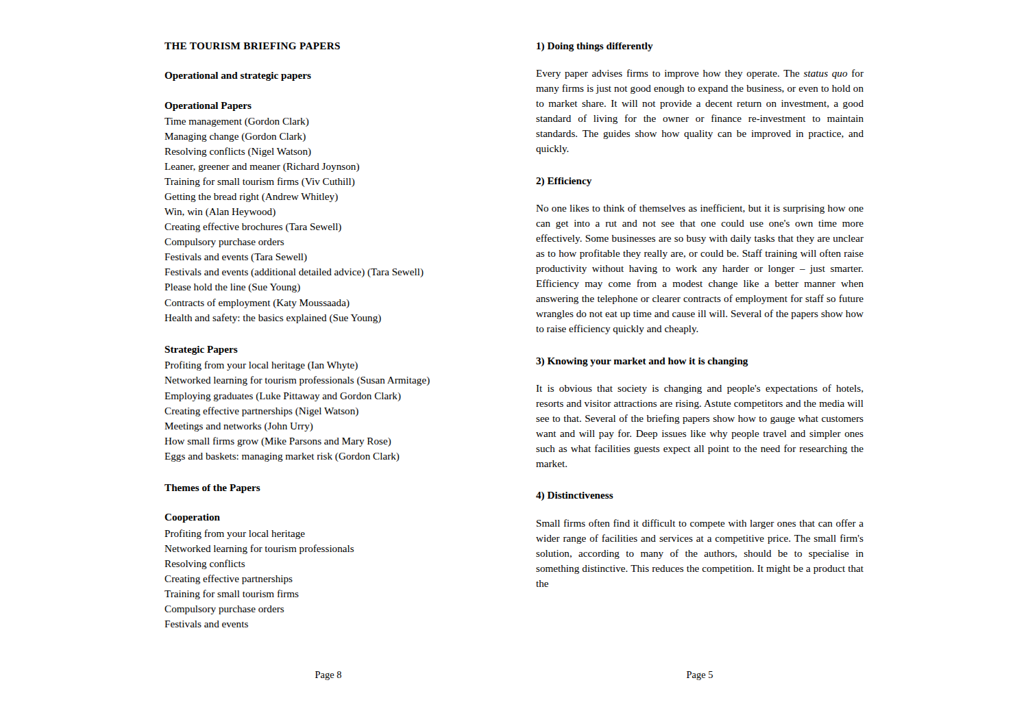THE TOURISM BRIEFING PAPERS
Operational and strategic papers
Operational Papers
Time management (Gordon Clark)
Managing change (Gordon Clark)
Resolving conflicts (Nigel Watson)
Leaner, greener and meaner (Richard Joynson)
Training for small tourism firms (Viv Cuthill)
Getting the bread right (Andrew Whitley)
Win, win (Alan Heywood)
Creating effective brochures (Tara Sewell)
Compulsory purchase orders
Festivals and events (Tara Sewell)
Festivals and events (additional detailed advice) (Tara Sewell)
Please hold the line (Sue Young)
Contracts of employment (Katy Moussaada)
Health and safety: the basics explained (Sue Young)
Strategic Papers
Profiting from your local heritage (Ian Whyte)
Networked learning for tourism professionals (Susan Armitage)
Employing graduates (Luke Pittaway and Gordon Clark)
Creating effective partnerships (Nigel Watson)
Meetings and networks (John Urry)
How small firms grow (Mike Parsons and Mary Rose)
Eggs and baskets: managing market risk (Gordon Clark)
Themes of the Papers
Cooperation
Profiting from your local heritage
Networked learning for tourism professionals
Resolving conflicts
Creating effective partnerships
Training for small tourism firms
Compulsory purchase orders
Festivals and events
Page 8
1) Doing things differently
Every paper advises firms to improve how they operate. The status quo for many firms is just not good enough to expand the business, or even to hold on to market share. It will not provide a decent return on investment, a good standard of living for the owner or finance re-investment to maintain standards. The guides show how quality can be improved in practice, and quickly.
2) Efficiency
No one likes to think of themselves as inefficient, but it is surprising how one can get into a rut and not see that one could use one's own time more effectively. Some businesses are so busy with daily tasks that they are unclear as to how profitable they really are, or could be. Staff training will often raise productivity without having to work any harder or longer – just smarter. Efficiency may come from a modest change like a better manner when answering the telephone or clearer contracts of employment for staff so future wrangles do not eat up time and cause ill will. Several of the papers show how to raise efficiency quickly and cheaply.
3) Knowing your market and how it is changing
It is obvious that society is changing and people's expectations of hotels, resorts and visitor attractions are rising. Astute competitors and the media will see to that. Several of the briefing papers show how to gauge what customers want and will pay for. Deep issues like why people travel and simpler ones such as what facilities guests expect all point to the need for researching the market.
4) Distinctiveness
Small firms often find it difficult to compete with larger ones that can offer a wider range of facilities and services at a competitive price. The small firm's solution, according to many of the authors, should be to specialise in something distinctive. This reduces the competition. It might be a product that the
Page 5